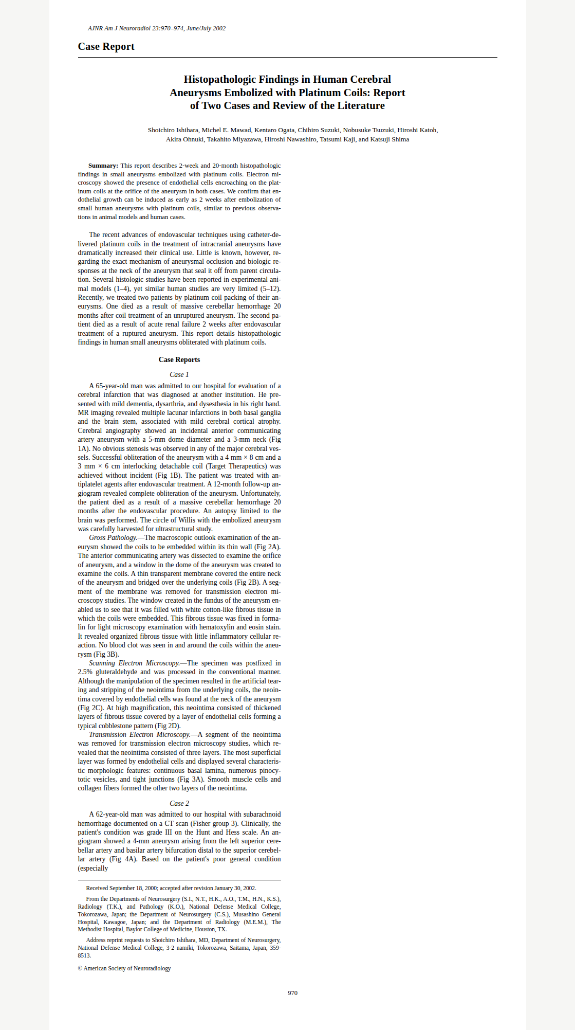AJNR Am J Neuroradiol 23:970–974, June/July 2002
Case Report
Histopathologic Findings in Human Cerebral
Aneurysms Embolized with Platinum Coils: Report
of Two Cases and Review of the Literature
Shoichiro Ishihara, Michel E. Mawad, Kentaro Ogata, Chihiro Suzuki, Nobusuke Tsuzuki, Hiroshi Katoh,
Akira Ohnuki, Takahito Miyazawa, Hiroshi Nawashiro, Tatsumi Kaji, and Katsuji Shima
Summary: This report describes 2-week and 20-month histopathologic findings in small aneurysms embolized with platinum coils. Electron microscopy showed the presence of endothelial cells encroaching on the platinum coils at the orifice of the aneurysm in both cases. We confirm that endothelial growth can be induced as early as 2 weeks after embolization of small human aneurysms with platinum coils, similar to previous observations in animal models and human cases.
The recent advances of endovascular techniques using catheter-delivered platinum coils in the treatment of intracranial aneurysms have dramatically increased their clinical use. Little is known, however, regarding the exact mechanism of aneurysmal occlusion and biologic responses at the neck of the aneurysm that seal it off from parent circulation. Several histologic studies have been reported in experimental animal models (1–4), yet similar human studies are very limited (5–12). Recently, we treated two patients by platinum coil packing of their aneurysms. One died as a result of massive cerebellar hemorrhage 20 months after coil treatment of an unruptured aneurysm. The second patient died as a result of acute renal failure 2 weeks after endovascular treatment of a ruptured aneurysm. This report details histopathologic findings in human small aneurysms obliterated with platinum coils.
Case Reports
Case 1
A 65-year-old man was admitted to our hospital for evaluation of a cerebral infarction that was diagnosed at another institution. He presented with mild dementia, dysarthria, and dysesthesia in his right hand. MR imaging revealed multiple lacunar infarctions in both basal ganglia and the brain stem, associated with mild cerebral cortical atrophy. Cerebral angiography showed an incidental anterior communicating artery aneurysm with a 5-mm dome diameter and a 3-mm neck (Fig 1A). No obvious stenosis was observed in any of the major cerebral vessels. Successful obliteration of the aneurysm with a 4 mm × 8 cm and a 3 mm × 6 cm interlocking detachable coil (Target Therapeutics) was achieved without incident (Fig 1B). The patient was treated with antiplatelet agents after endovascular treatment. A 12-month follow-up angiogram revealed complete obliteration of the aneurysm. Unfortunately, the patient died as a result of a massive cerebellar hemorrhage 20 months after the endovascular procedure. An autopsy limited to the brain was performed. The circle of Willis with the embolized aneurysm was carefully harvested for ultrastructural study.
Gross Pathology.—The macroscopic outlook examination of the aneurysm showed the coils to be embedded within its thin wall (Fig 2A). The anterior communicating artery was dissected to examine the orifice of aneurysm, and a window in the dome of the aneurysm was created to examine the coils. A thin transparent membrane covered the entire neck of the aneurysm and bridged over the underlying coils (Fig 2B). A segment of the membrane was removed for transmission electron microscopy studies. The window created in the fundus of the aneurysm enabled us to see that it was filled with white cotton-like fibrous tissue in which the coils were embedded. This fibrous tissue was fixed in formalin for light microscopy examination with hematoxylin and eosin stain. It revealed organized fibrous tissue with little inflammatory cellular reaction. No blood clot was seen in and around the coils within the aneurysm (Fig 3B).
Scanning Electron Microscopy.—The specimen was postfixed in 2.5% gluteraldehyde and was processed in the conventional manner. Although the manipulation of the specimen resulted in the artificial tearing and stripping of the neointima from the underlying coils, the neointima covered by endothelial cells was found at the neck of the aneurysm (Fig 2C). At high magnification, this neointima consisted of thickened layers of fibrous tissue covered by a layer of endothelial cells forming a typical cobblestone pattern (Fig 2D).
Transmission Electron Microscopy.—A segment of the neointima was removed for transmission electron microscopy studies, which revealed that the neointima consisted of three layers. The most superficial layer was formed by endothelial cells and displayed several characteristic morphologic features: continuous basal lamina, numerous pinocytotic vesicles, and tight junctions (Fig 3A). Smooth muscle cells and collagen fibers formed the other two layers of the neointima.
Case 2
A 62-year-old man was admitted to our hospital with subarachnoid hemorrhage documented on a CT scan (Fisher group 3). Clinically, the patient's condition was grade III on the Hunt and Hess scale. An angiogram showed a 4-mm aneurysm arising from the left superior cerebellar artery and basilar artery bifurcation distal to the superior cerebellar artery (Fig 4A). Based on the patient's poor general condition (especially
Received September 18, 2000; accepted after revision January 30, 2002.
From the Departments of Neurosurgery (S.I., N.T., H.K., A.O., T.M., H.N., K.S.), Radiology (T.K.), and Pathology (K.O.), National Defense Medical College, Tokorozawa, Japan; the Department of Neurosurgery (C.S.), Musashino General Hospital, Kawagoe, Japan; and the Department of Radiology (M.E.M.), The Methodist Hospital, Baylor College of Medicine, Houston, TX.
Address reprint requests to Shoichiro Ishihara, MD, Department of Neurosurgery, National Defense Medical College, 3-2 namiki, Tokorozawa, Saitama, Japan, 359-8513.
© American Society of Neuroradiology
970